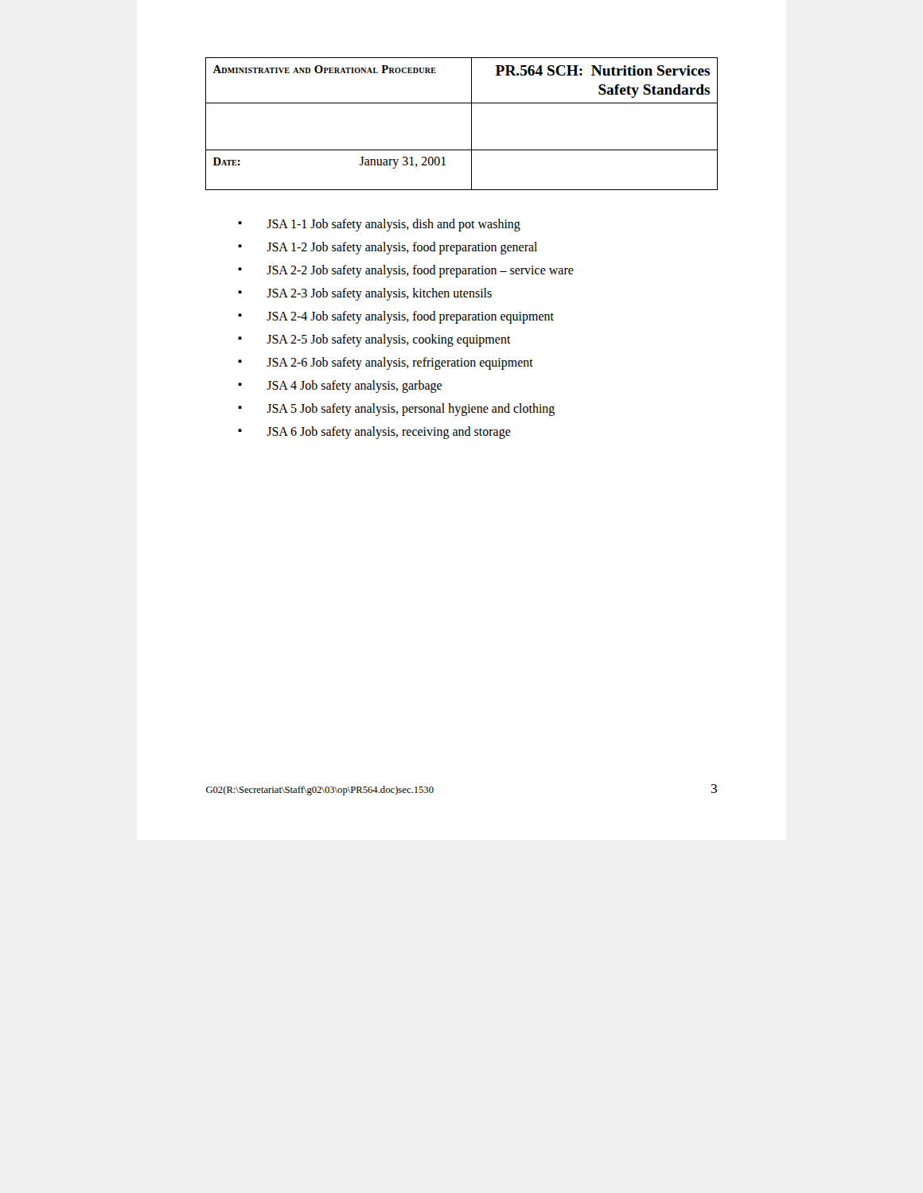| Administrative and Operational Procedure | PR.564 SCH: Nutrition Services Safety Standards |
| Date: January 31, 2001 | |
JSA 1-1 Job safety analysis, dish and pot washing
JSA 1-2 Job safety analysis, food preparation general
JSA 2-2 Job safety analysis, food preparation – service ware
JSA 2-3 Job safety analysis, kitchen utensils
JSA 2-4 Job safety analysis, food preparation equipment
JSA 2-5 Job safety analysis, cooking equipment
JSA 2-6 Job safety analysis, refrigeration equipment
JSA 4 Job safety analysis, garbage
JSA 5 Job safety analysis, personal hygiene and clothing
JSA 6 Job safety analysis, receiving and storage
G02(R:\Secretariat\Staff\g02\03\op\PR564.doc)sec.1530 3